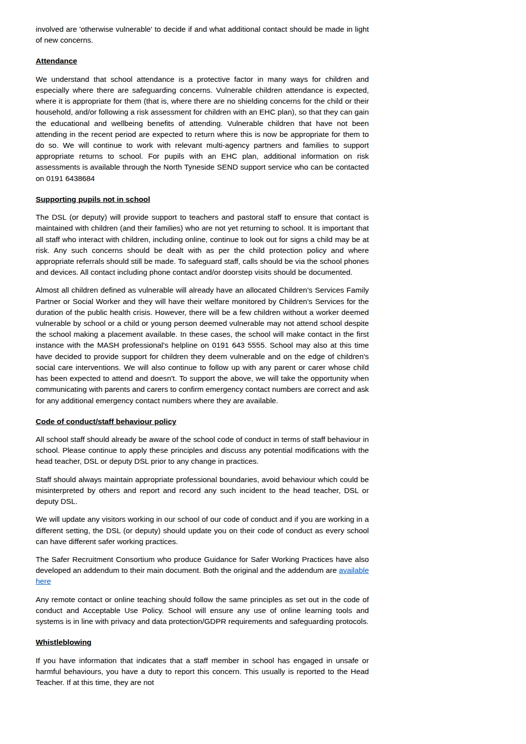involved are 'otherwise vulnerable' to decide if and what additional contact should be made in light of new concerns.
Attendance
We understand that school attendance is a protective factor in many ways for children and especially where there are safeguarding concerns. Vulnerable children attendance is expected, where it is appropriate for them (that is, where there are no shielding concerns for the child or their household, and/or following a risk assessment for children with an EHC plan), so that they can gain the educational and wellbeing benefits of attending. Vulnerable children that have not been attending in the recent period are expected to return where this is now be appropriate for them to do so. We will continue to work with relevant multi-agency partners and families to support appropriate returns to school. For pupils with an EHC plan, additional information on risk assessments is available through the North Tyneside SEND support service who can be contacted on 0191 6438684
Supporting pupils not in school
The DSL (or deputy) will provide support to teachers and pastoral staff to ensure that contact is maintained with children (and their families) who are not yet returning to school. It is important that all staff who interact with children, including online, continue to look out for signs a child may be at risk. Any such concerns should be dealt with as per the child protection policy and where appropriate referrals should still be made. To safeguard staff, calls should be via the school phones and devices. All contact including phone contact and/or doorstep visits should be documented.
Almost all children defined as vulnerable will already have an allocated Children's Services Family Partner or Social Worker and they will have their welfare monitored by Children's Services for the duration of the public health crisis. However, there will be a few children without a worker deemed vulnerable by school or a child or young person deemed vulnerable may not attend school despite the school making a placement available. In these cases, the school will make contact in the first instance with the MASH professional's helpline on 0191 643 5555. School may also at this time have decided to provide support for children they deem vulnerable and on the edge of children's social care interventions. We will also continue to follow up with any parent or carer whose child has been expected to attend and doesn't. To support the above, we will take the opportunity when communicating with parents and carers to confirm emergency contact numbers are correct and ask for any additional emergency contact numbers where they are available.
Code of conduct/staff behaviour policy
All school staff should already be aware of the school code of conduct in terms of staff behaviour in school. Please continue to apply these principles and discuss any potential modifications with the head teacher, DSL or deputy DSL prior to any change in practices.
Staff should always maintain appropriate professional boundaries, avoid behaviour which could be misinterpreted by others and report and record any such incident to the head teacher, DSL or deputy DSL.
We will update any visitors working in our school of our code of conduct and if you are working in a different setting, the DSL (or deputy) should update you on their code of conduct as every school can have different safer working practices.
The Safer Recruitment Consortium who produce Guidance for Safer Working Practices have also developed an addendum to their main document. Both the original and the addendum are available here
Any remote contact or online teaching should follow the same principles as set out in the code of conduct and Acceptable Use Policy. School will ensure any use of online learning tools and systems is in line with privacy and data protection/GDPR requirements and safeguarding protocols.
Whistleblowing
If you have information that indicates that a staff member in school has engaged in unsafe or harmful behaviours, you have a duty to report this concern. This usually is reported to the Head Teacher. If at this time, they are not